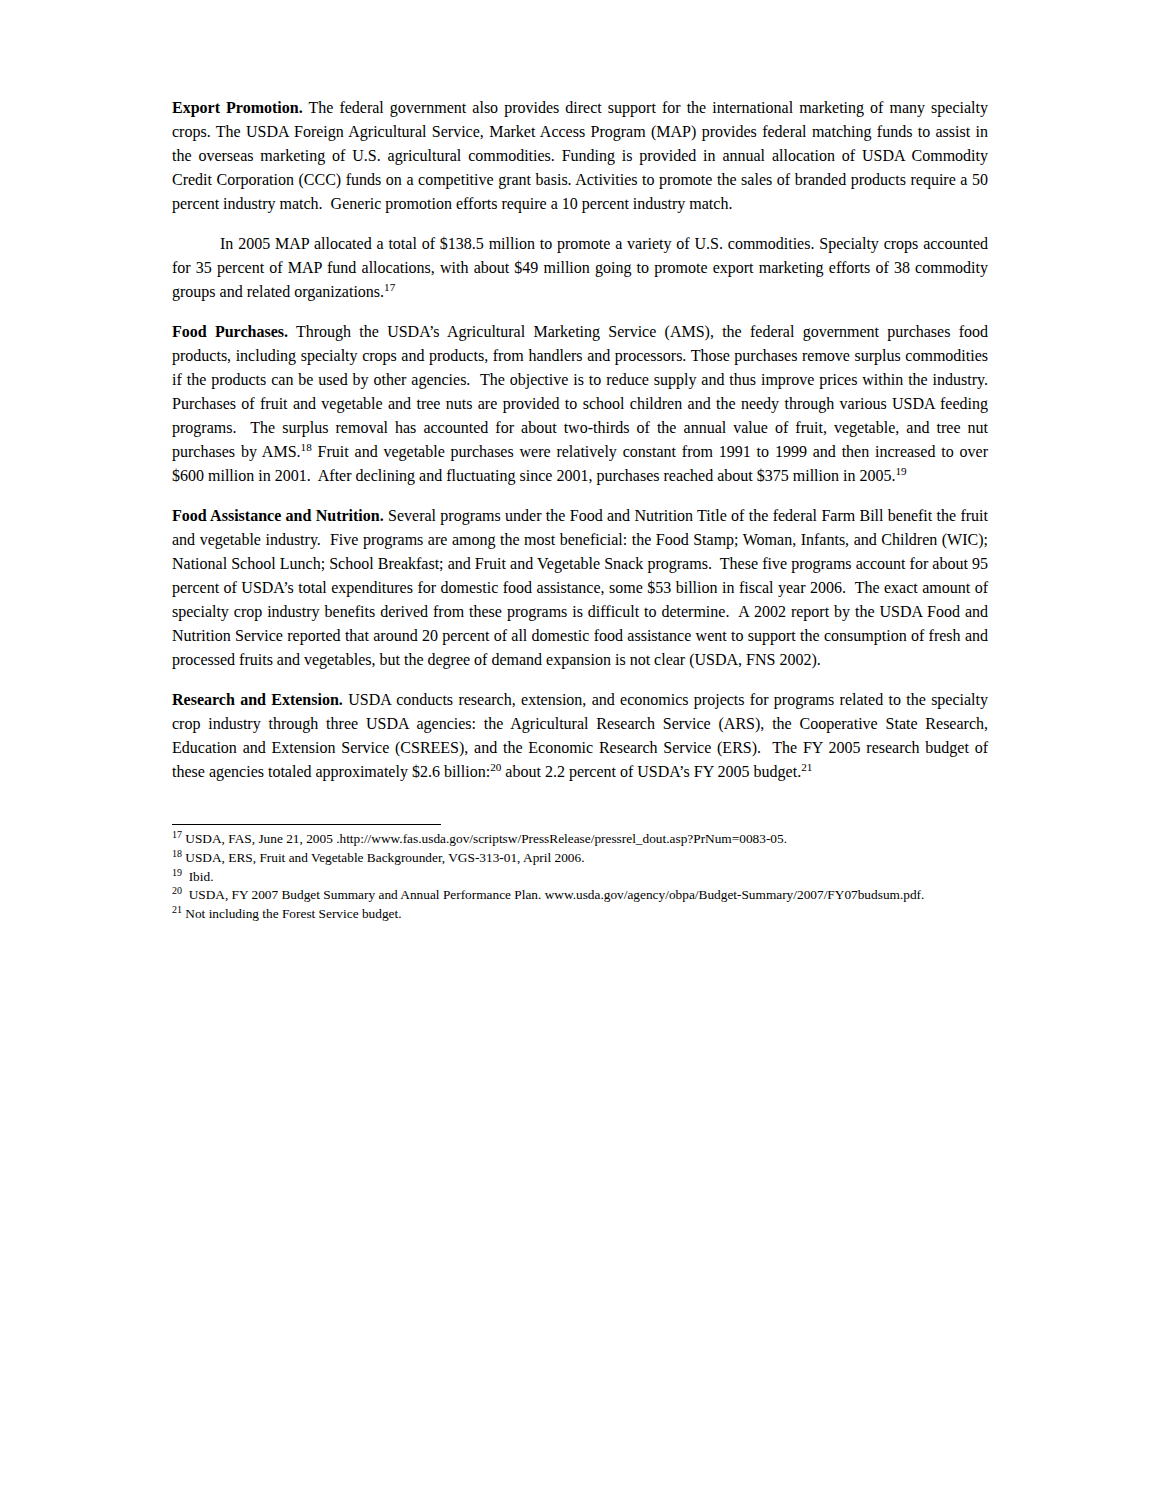Export Promotion. The federal government also provides direct support for the international marketing of many specialty crops. The USDA Foreign Agricultural Service, Market Access Program (MAP) provides federal matching funds to assist in the overseas marketing of U.S. agricultural commodities. Funding is provided in annual allocation of USDA Commodity Credit Corporation (CCC) funds on a competitive grant basis. Activities to promote the sales of branded products require a 50 percent industry match. Generic promotion efforts require a 10 percent industry match.
In 2005 MAP allocated a total of $138.5 million to promote a variety of U.S. commodities. Specialty crops accounted for 35 percent of MAP fund allocations, with about $49 million going to promote export marketing efforts of 38 commodity groups and related organizations.17
Food Purchases. Through the USDA’s Agricultural Marketing Service (AMS), the federal government purchases food products, including specialty crops and products, from handlers and processors. Those purchases remove surplus commodities if the products can be used by other agencies. The objective is to reduce supply and thus improve prices within the industry. Purchases of fruit and vegetable and tree nuts are provided to school children and the needy through various USDA feeding programs. The surplus removal has accounted for about two-thirds of the annual value of fruit, vegetable, and tree nut purchases by AMS.18 Fruit and vegetable purchases were relatively constant from 1991 to 1999 and then increased to over $600 million in 2001. After declining and fluctuating since 2001, purchases reached about $375 million in 2005.19
Food Assistance and Nutrition. Several programs under the Food and Nutrition Title of the federal Farm Bill benefit the fruit and vegetable industry. Five programs are among the most beneficial: the Food Stamp; Woman, Infants, and Children (WIC); National School Lunch; School Breakfast; and Fruit and Vegetable Snack programs. These five programs account for about 95 percent of USDA’s total expenditures for domestic food assistance, some $53 billion in fiscal year 2006. The exact amount of specialty crop industry benefits derived from these programs is difficult to determine. A 2002 report by the USDA Food and Nutrition Service reported that around 20 percent of all domestic food assistance went to support the consumption of fresh and processed fruits and vegetables, but the degree of demand expansion is not clear (USDA, FNS 2002).
Research and Extension. USDA conducts research, extension, and economics projects for programs related to the specialty crop industry through three USDA agencies: the Agricultural Research Service (ARS), the Cooperative State Research, Education and Extension Service (CSREES), and the Economic Research Service (ERS). The FY 2005 research budget of these agencies totaled approximately $2.6 billion:20 about 2.2 percent of USDA’s FY 2005 budget.21
17 USDA, FAS, June 21, 2005 .http://www.fas.usda.gov/scriptsw/PressRelease/pressrel_dout.asp?PrNum=0083-05.
18 USDA, ERS, Fruit and Vegetable Backgrounder, VGS-313-01, April 2006.
19 Ibid.
20 USDA, FY 2007 Budget Summary and Annual Performance Plan. www.usda.gov/agency/obpa/Budget-Summary/2007/FY07budsum.pdf.
21 Not including the Forest Service budget.